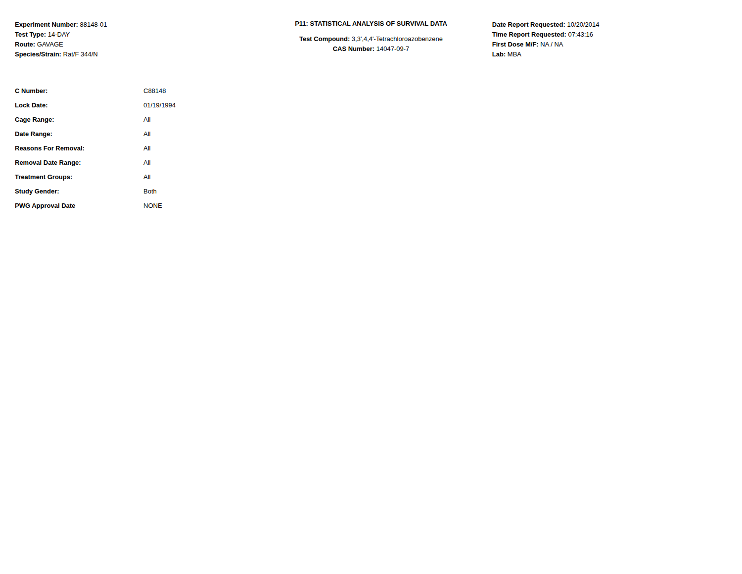| Experiment Number: 88148-01 Test Type: 14-DAY Route: GAVAGE Species/Strain: Rat/F 344/N | P11: STATISTICAL ANALYSIS OF SURVIVAL DATA Test Compound: 3,3',4,4'-Tetrachloroazobenzene CAS Number: 14047-09-7 | Date Report Requested: 10/20/2014 Time Report Requested: 07:43:16 First Dose M/F: NA / NA Lab: MBA |
| C Number: | C88148 |
| Lock Date: | 01/19/1994 |
| Cage Range: | All |
| Date Range: | All |
| Reasons For Removal: | All |
| Removal Date Range: | All |
| Treatment Groups: | All |
| Study Gender: | Both |
| PWG Approval Date | NONE |